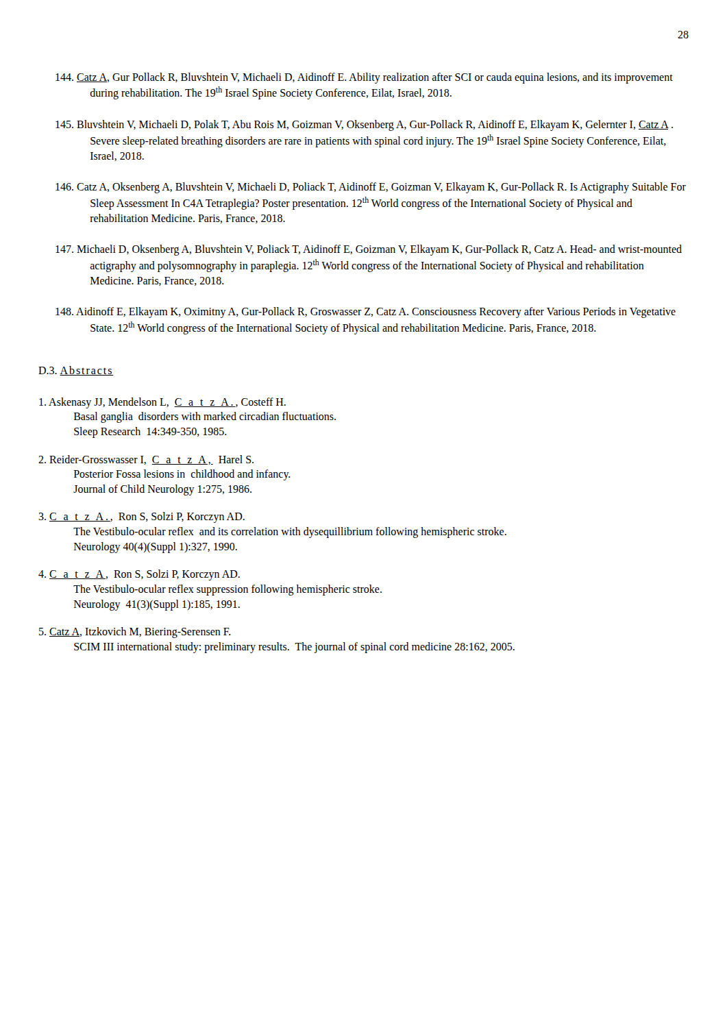28
144. Catz A, Gur Pollack R, Bluvshtein V, Michaeli D, Aidinoff E. Ability realization after SCI or cauda equina lesions, and its improvement during rehabilitation. The 19th Israel Spine Society Conference, Eilat, Israel, 2018.
145. Bluvshtein V, Michaeli D, Polak T, Abu Rois M, Goizman V, Oksenberg A, Gur-Pollack R, Aidinoff E, Elkayam K, Gelernter I, Catz A . Severe sleep-related breathing disorders are rare in patients with spinal cord injury. The 19th Israel Spine Society Conference, Eilat, Israel, 2018.
146. Catz A, Oksenberg A, Bluvshtein V, Michaeli D, Poliack T, Aidinoff E, Goizman V, Elkayam K, Gur-Pollack R. Is Actigraphy Suitable For Sleep Assessment In C4A Tetraplegia? Poster presentation. 12th World congress of the International Society of Physical and rehabilitation Medicine. Paris, France, 2018.
147. Michaeli D, Oksenberg A, Bluvshtein V, Poliack T, Aidinoff E, Goizman V, Elkayam K, Gur-Pollack R, Catz A. Head- and wrist-mounted actigraphy and polysomnography in paraplegia. 12th World congress of the International Society of Physical and rehabilitation Medicine. Paris, France, 2018.
148. Aidinoff E, Elkayam K, Oximitny A, Gur-Pollack R, Groswasser Z, Catz A. Consciousness Recovery after Various Periods in Vegetative State. 12th World congress of the International Society of Physical and rehabilitation Medicine. Paris, France, 2018.
D.3. Abstracts
1. Askenasy JJ, Mendelson L, C a t z A., Costeff H. Basal ganglia disorders with marked circadian fluctuations. Sleep Research 14:349-350, 1985.
2. Reider-Grosswasser I, C a t z A, Harel S. Posterior Fossa lesions in childhood and infancy. Journal of Child Neurology 1:275, 1986.
3. C a t z A., Ron S, Solzi P, Korczyn AD. The Vestibulo-ocular reflex and its correlation with dysequillibrium following hemispheric stroke. Neurology 40(4)(Suppl 1):327, 1990.
4. C a t z A, Ron S, Solzi P, Korczyn AD. The Vestibulo-ocular reflex suppression following hemispheric stroke. Neurology 41(3)(Suppl 1):185, 1991.
5. Catz A, Itzkovich M, Biering-Serensen F. SCIM III international study: preliminary results. The journal of spinal cord medicine 28:162, 2005.